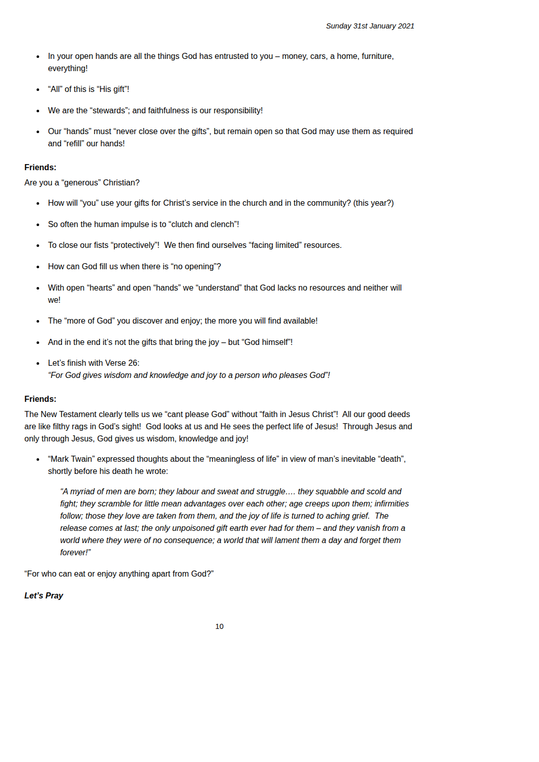Sunday 31st January 2021
In your open hands are all the things God has entrusted to you – money, cars, a home, furniture, everything!
“All” of this is “His gift”!
We are the “stewards”; and faithfulness is our responsibility!
Our “hands” must “never close over the gifts”, but remain open so that God may use them as required and “refill” our hands!
Friends:
Are you a “generous” Christian?
How will “you” use your gifts for Christ’s service in the church and in the community? (this year?)
So often the human impulse is to “clutch and clench”!
To close our fists “protectively”! We then find ourselves “facing limited” resources.
How can God fill us when there is “no opening”?
With open “hearts” and open “hands” we “understand” that God lacks no resources and neither will we!
The “more of God” you discover and enjoy; the more you will find available!
And in the end it’s not the gifts that bring the joy – but “God himself”!
Let’s finish with Verse 26:
“For God gives wisdom and knowledge and joy to a person who pleases God”!
Friends:
The New Testament clearly tells us we “cant please God” without “faith in Jesus Christ”! All our good deeds are like filthy rags in God’s sight! God looks at us and He sees the perfect life of Jesus! Through Jesus and only through Jesus, God gives us wisdom, knowledge and joy!
“Mark Twain” expressed thoughts about the “meaningless of life” in view of man’s inevitable “death”, shortly before his death he wrote:
“A myriad of men are born; they labour and sweat and struggle…. they squabble and scold and fight; they scramble for little mean advantages over each other; age creeps upon them; infirmities follow; those they love are taken from them, and the joy of life is turned to aching grief. The release comes at last; the only unpoisoned gift earth ever had for them – and they vanish from a world where they were of no consequence; a world that will lament them a day and forget them forever!”
“For who can eat or enjoy anything apart from God?”
Let’s Pray
10